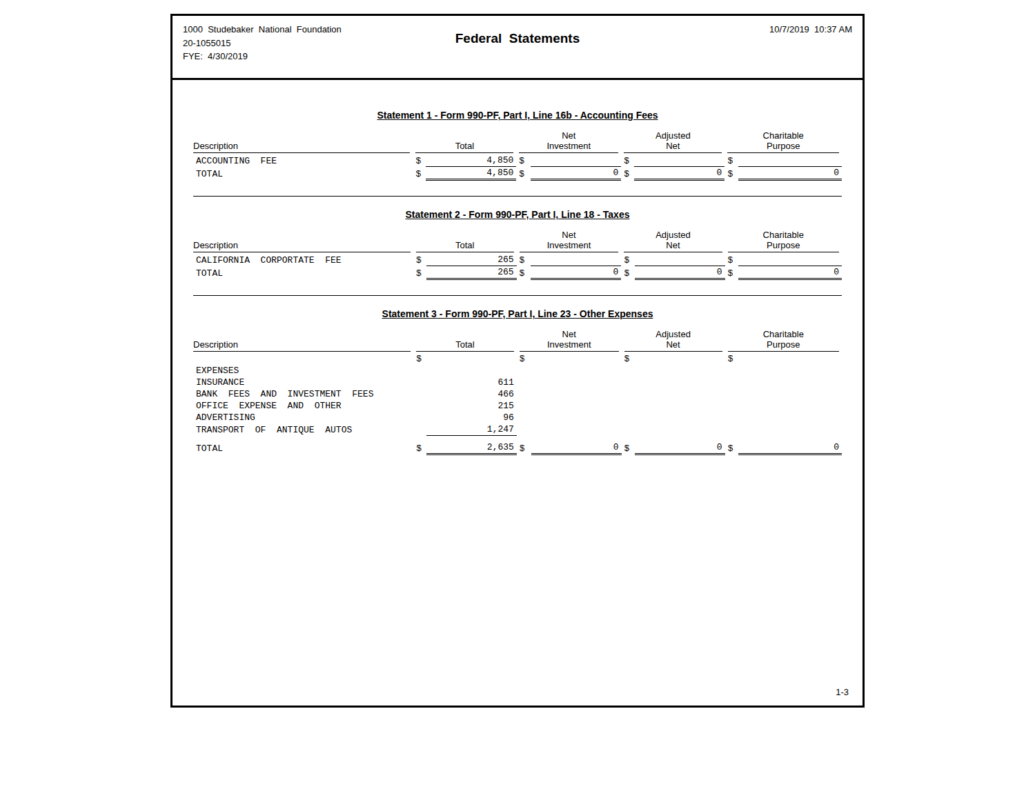1000 Studebaker National Foundation
20-1055015
FYE: 4/30/2019
10/7/2019 10:37 AM
Federal Statements
Statement 1 - Form 990-PF, Part I, Line 16b - Accounting Fees
| Description | Total | Net Investment | Adjusted Net | Charitable Purpose |
| --- | --- | --- | --- | --- |
| ACCOUNTING FEE | $ | 4,850 | $ | | $ | | $ | |
| TOTAL | $ | 4,850 | $ | 0 | $ | 0 | $ | 0 |
Statement 2 - Form 990-PF, Part I, Line 18 - Taxes
| Description | Total | Net Investment | Adjusted Net | Charitable Purpose |
| --- | --- | --- | --- | --- |
| CALIFORNIA CORPORTATE FEE | $ | 265 | $ | | $ | | $ | |
| TOTAL | $ | 265 | $ | 0 | $ | 0 | $ | 0 |
Statement 3 - Form 990-PF, Part I, Line 23 - Other Expenses
| Description | Total | Net Investment | Adjusted Net | Charitable Purpose |
| --- | --- | --- | --- | --- |
| | $ | | $ | | $ | | $ | |
| EXPENSES | | | | | | | | |
| INSURANCE | | 611 | | | | | | |
| BANK FEES AND INVESTMENT FEES | | 466 | | | | | | |
| OFFICE EXPENSE AND OTHER | | 215 | | | | | | |
| ADVERTISING | | 96 | | | | | | |
| TRANSPORT OF ANTIQUE AUTOS | | 1,247 | | | | | | |
| TOTAL | $ | 2,635 | $ | 0 | $ | 0 | $ | 0 |
1-3